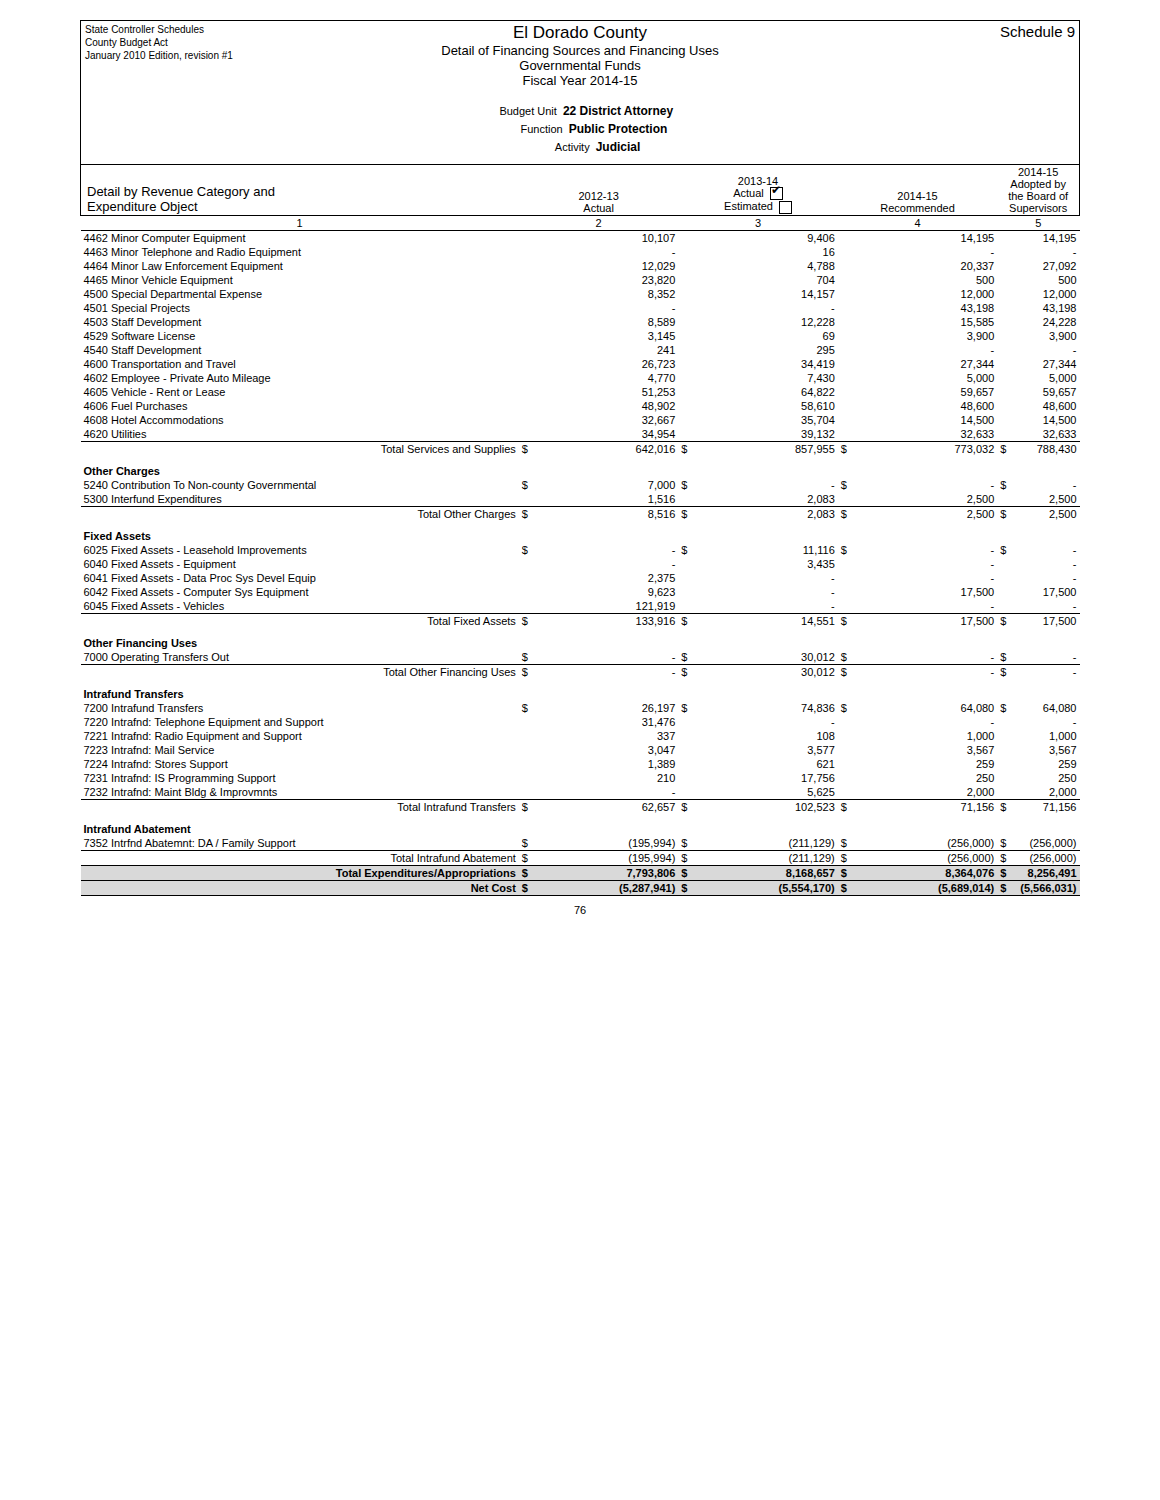| State Controller Schedules County Budget Act January 2010 Edition, revision #1 | El Dorado County Detail of Financing Sources and Financing Uses Governmental Funds Fiscal Year 2014-15 | Schedule 9 |
| Budget Unit 22 District Attorney Function Public Protection Activity Judicial |
| Detail by Revenue Category and Expenditure Object | 2012-13 Actual | 2013-14 Actual Estimated | 2014-15 Recommended | 2014-15 Adopted by the Board of Supervisors |
| 1 | 2 | 3 | 4 | 5 |
| 4462 Minor Computer Equipment | | 10,107 | | 9,406 | | 14,195 | | 14,195 |
| 4463 Minor Telephone and Radio Equipment | | - | | 16 | | - | | - |
| 4464 Minor Law Enforcement Equipment | | 12,029 | | 4,788 | | 20,337 | | 27,092 |
| 4465 Minor Vehicle Equipment | | 23,820 | | 704 | | 500 | | 500 |
| 4500 Special Departmental Expense | | 8,352 | | 14,157 | | 12,000 | | 12,000 |
| 4501 Special Projects | | - | | - | | 43,198 | | 43,198 |
| 4503 Staff Development | | 8,589 | | 12,228 | | 15,585 | | 24,228 |
| 4529 Software License | | 3,145 | | 69 | | 3,900 | | 3,900 |
| 4540 Staff Development | | 241 | | 295 | | - | | - |
| 4600 Transportation and Travel | | 26,723 | | 34,419 | | 27,344 | | 27,344 |
| 4602 Employee - Private Auto Mileage | | 4,770 | | 7,430 | | 5,000 | | 5,000 |
| 4605 Vehicle - Rent or Lease | | 51,253 | | 64,822 | | 59,657 | | 59,657 |
| 4606 Fuel Purchases | | 48,902 | | 58,610 | | 48,600 | | 48,600 |
| 4608 Hotel Accommodations | | 32,667 | | 35,704 | | 14,500 | | 14,500 |
| 4620 Utilities | | 34,954 | | 39,132 | | 32,633 | | 32,633 |
| Total Services and Supplies | $ | 642,016 | $ | 857,955 | $ | 773,032 | $ | 788,430 |
| Other Charges | |
| 5240 Contribution To Non-county Governmental | $ | 7,000 | $ | - | $ | - | $ | - |
| 5300 Interfund Expenditures | | 1,516 | | 2,083 | | 2,500 | | 2,500 |
| Total Other Charges | $ | 8,516 | $ | 2,083 | $ | 2,500 | $ | 2,500 |
| Fixed Assets | |
| 6025 Fixed Assets - Leasehold Improvements | $ | - | $ | 11,116 | $ | - | $ | - |
| 6040 Fixed Assets - Equipment | | - | | 3,435 | | - | | - |
| 6041 Fixed Assets - Data Proc Sys Devel Equip | | 2,375 | | - | | - | | - |
| 6042 Fixed Assets - Computer Sys Equipment | | 9,623 | | - | | 17,500 | | 17,500 |
| 6045 Fixed Assets - Vehicles | | 121,919 | | - | | - | | - |
| Total Fixed Assets | $ | 133,916 | $ | 14,551 | $ | 17,500 | $ | 17,500 |
| Other Financing Uses | |
| 7000 Operating Transfers Out | $ | - | $ | 30,012 | $ | - | $ | - |
| Total Other Financing Uses | $ | - | $ | 30,012 | $ | - | $ | - |
| Intrafund Transfers | |
| 7200 Intrafund Transfers | $ | 26,197 | $ | 74,836 | $ | 64,080 | $ | 64,080 |
| 7220 Intrafnd: Telephone Equipment and Support | | 31,476 | | - | | - | | - |
| 7221 Intrafnd: Radio Equipment and Support | | 337 | | 108 | | 1,000 | | 1,000 |
| 7223 Intrafnd: Mail Service | | 3,047 | | 3,577 | | 3,567 | | 3,567 |
| 7224 Intrafnd: Stores Support | | 1,389 | | 621 | | 259 | | 259 |
| 7231 Intrafnd: IS Programming Support | | 210 | | 17,756 | | 250 | | 250 |
| 7232 Intrafnd: Maint Bldg & Improvmnts | | - | | 5,625 | | 2,000 | | 2,000 |
| Total Intrafund Transfers | $ | 62,657 | $ | 102,523 | $ | 71,156 | $ | 71,156 |
| Intrafund Abatement | |
| 7352 Intrfnd Abatemnt: DA / Family Support | $ | (195,994) | $ | (211,129) | $ | (256,000) | $ | (256,000) |
| Total Intrafund Abatement | $ | (195,994) | $ | (211,129) | $ | (256,000) | $ | (256,000) |
| Total Expenditures/Appropriations | $ | 7,793,806 | $ | 8,168,657 | $ | 8,364,076 | $ | 8,256,491 |
| Net Cost | $ | (5,287,941) | $ | (5,554,170) | $ | (5,689,014) | $ | (5,566,031) |
76